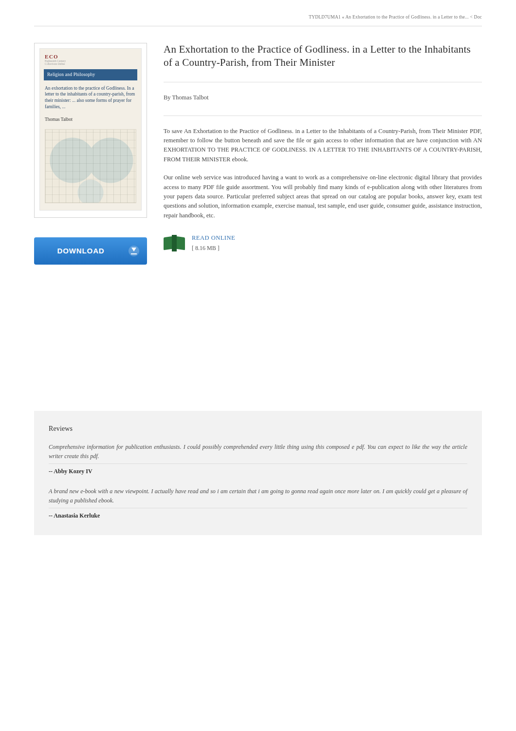TYDLD7UMA1 « An Exhortation to the Practice of Godliness. in a Letter to the... < Doc
ECO Eighteenth Century
Collections Online
Religion and Philosophy
An exhortation to the practice of Godliness. In a letter to the inhabitants of a country-parish, from their minister: ... also some forms of prayer for families, ...
Thomas Talbot
DOWNLOAD
An Exhortation to the Practice of Godliness. in a Letter to the Inhabitants of a Country-Parish, from Their Minister
By Thomas Talbot
To save An Exhortation to the Practice of Godliness. in a Letter to the Inhabitants of a Country-Parish, from Their Minister PDF, remember to follow the button beneath and save the file or gain access to other information that are have conjunction with AN EXHORTATION TO THE PRACTICE OF GODLINESS. IN A LETTER TO THE INHABITANTS OF A COUNTRY-PARISH, FROM THEIR MINISTER ebook.
Our online web service was introduced having a want to work as a comprehensive on-line electronic digital library that provides access to many PDF file guide assortment. You will probably find many kinds of e-publication along with other literatures from your papers data source. Particular preferred subject areas that spread on our catalog are popular books, answer key, exam test questions and solution, information example, exercise manual, test sample, end user guide, consumer guide, assistance instruction, repair handbook, etc.
READ ONLINE
[ 8.16 MB ]
Reviews
Comprehensive information for publication enthusiasts. I could possibly comprehended every little thing using this composed e pdf. You can expect to like the way the article writer create this pdf.
-- Abby Kozey IV
A brand new e-book with a new viewpoint. I actually have read and so i am certain that i am going to gonna read again once more later on. I am quickly could get a pleasure of studying a published ebook.
-- Anastasia Kerluke